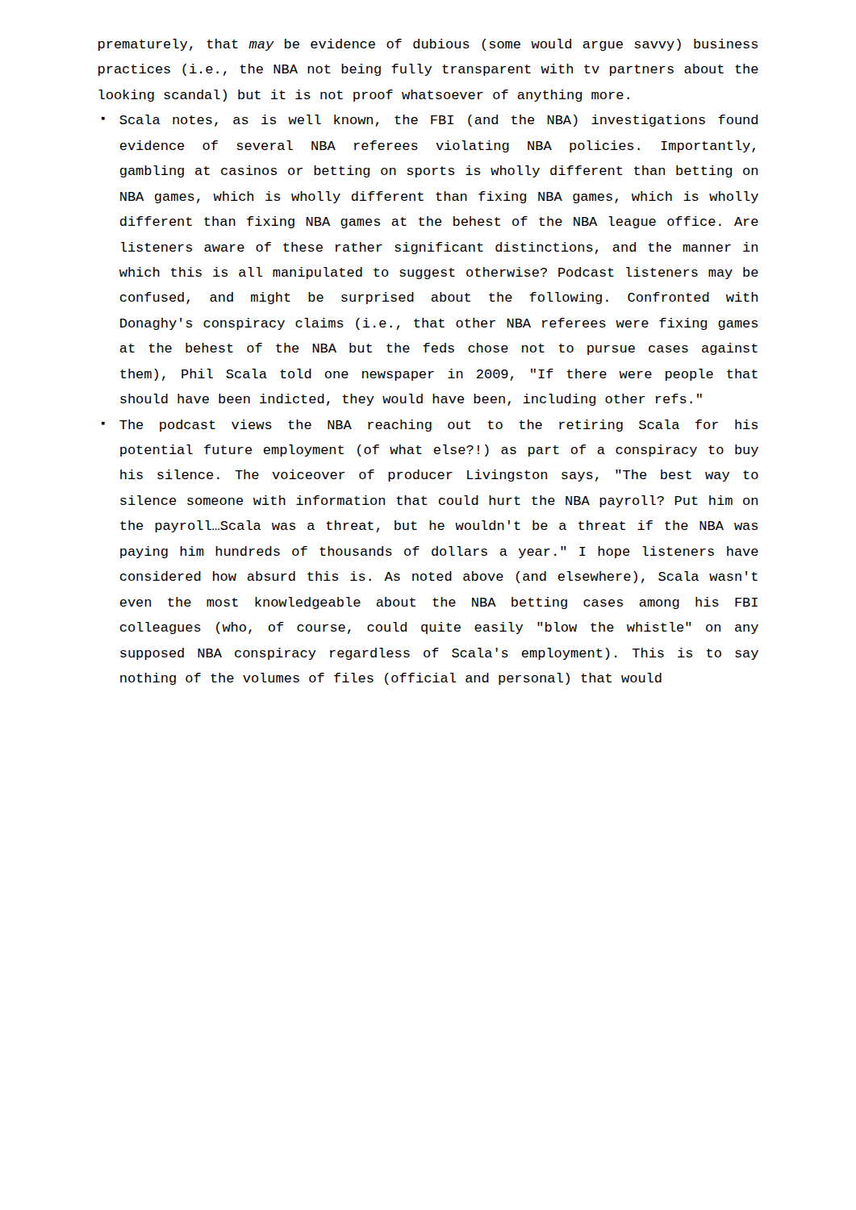prematurely, that may be evidence of dubious (some would argue savvy) business practices (i.e., the NBA not being fully transparent with tv partners about the looking scandal) but it is not proof whatsoever of anything more.
Scala notes, as is well known, the FBI (and the NBA) investigations found evidence of several NBA referees violating NBA policies. Importantly, gambling at casinos or betting on sports is wholly different than betting on NBA games, which is wholly different than fixing NBA games, which is wholly different than fixing NBA games at the behest of the NBA league office. Are listeners aware of these rather significant distinctions, and the manner in which this is all manipulated to suggest otherwise? Podcast listeners may be confused, and might be surprised about the following. Confronted with Donaghy's conspiracy claims (i.e., that other NBA referees were fixing games at the behest of the NBA but the feds chose not to pursue cases against them), Phil Scala told one newspaper in 2009, "If there were people that should have been indicted, they would have been, including other refs."
The podcast views the NBA reaching out to the retiring Scala for his potential future employment (of what else?!) as part of a conspiracy to buy his silence. The voiceover of producer Livingston says, "The best way to silence someone with information that could hurt the NBA payroll? Put him on the payroll…Scala was a threat, but he wouldn't be a threat if the NBA was paying him hundreds of thousands of dollars a year." I hope listeners have considered how absurd this is. As noted above (and elsewhere), Scala wasn't even the most knowledgeable about the NBA betting cases among his FBI colleagues (who, of course, could quite easily "blow the whistle" on any supposed NBA conspiracy regardless of Scala's employment). This is to say nothing of the volumes of files (official and personal) that would